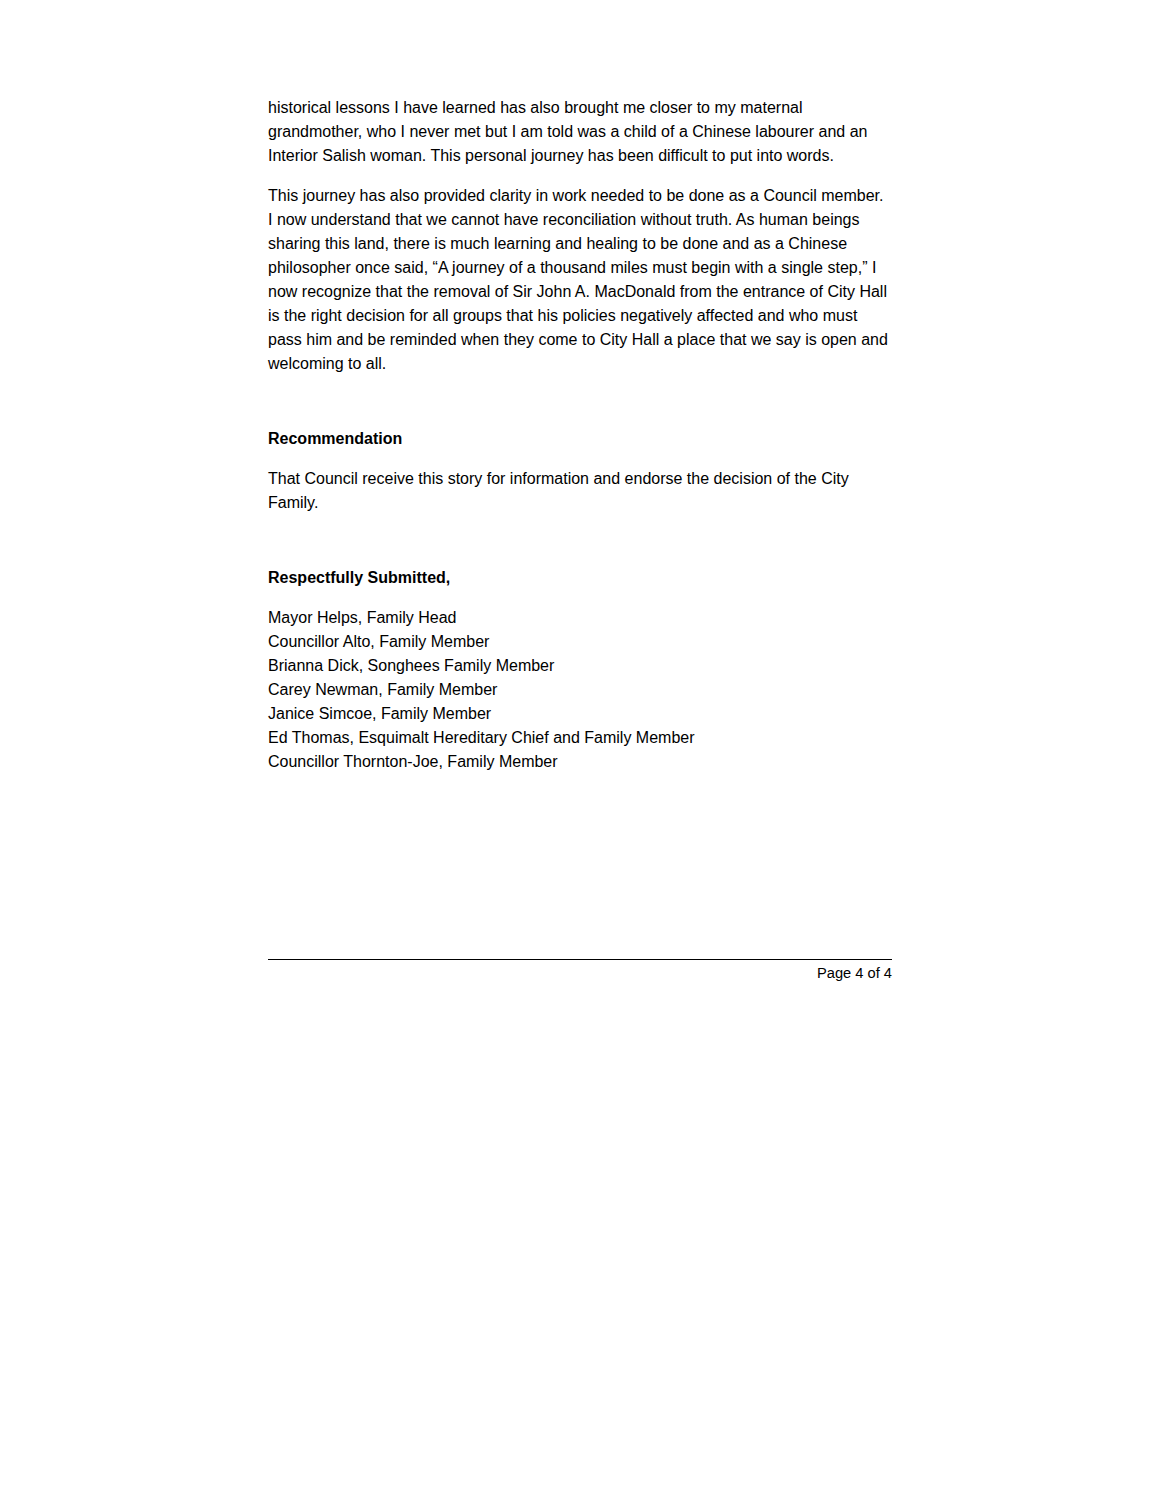historical lessons I have learned has also brought me closer to my maternal grandmother, who I never met but I am told was a child of a Chinese labourer and an Interior Salish woman. This personal journey has been difficult to put into words.
This journey has also provided clarity in work needed to be done as a Council member. I now understand that we cannot have reconciliation without truth. As human beings sharing this land, there is much learning and healing to be done and as a Chinese philosopher once said, “A journey of a thousand miles must begin with a single step,” I now recognize that the removal of Sir John A. MacDonald from the entrance of City Hall is the right decision for all groups that his policies negatively affected and who must pass him and be reminded when they come to City Hall a place that we say is open and welcoming to all.
Recommendation
That Council receive this story for information and endorse the decision of the City Family.
Respectfully Submitted,
Mayor Helps, Family Head
Councillor Alto, Family Member
Brianna Dick, Songhees Family Member
Carey Newman, Family Member
Janice Simcoe, Family Member
Ed Thomas, Esquimalt Hereditary Chief and Family Member
Councillor Thornton-Joe, Family Member
Page 4 of 4